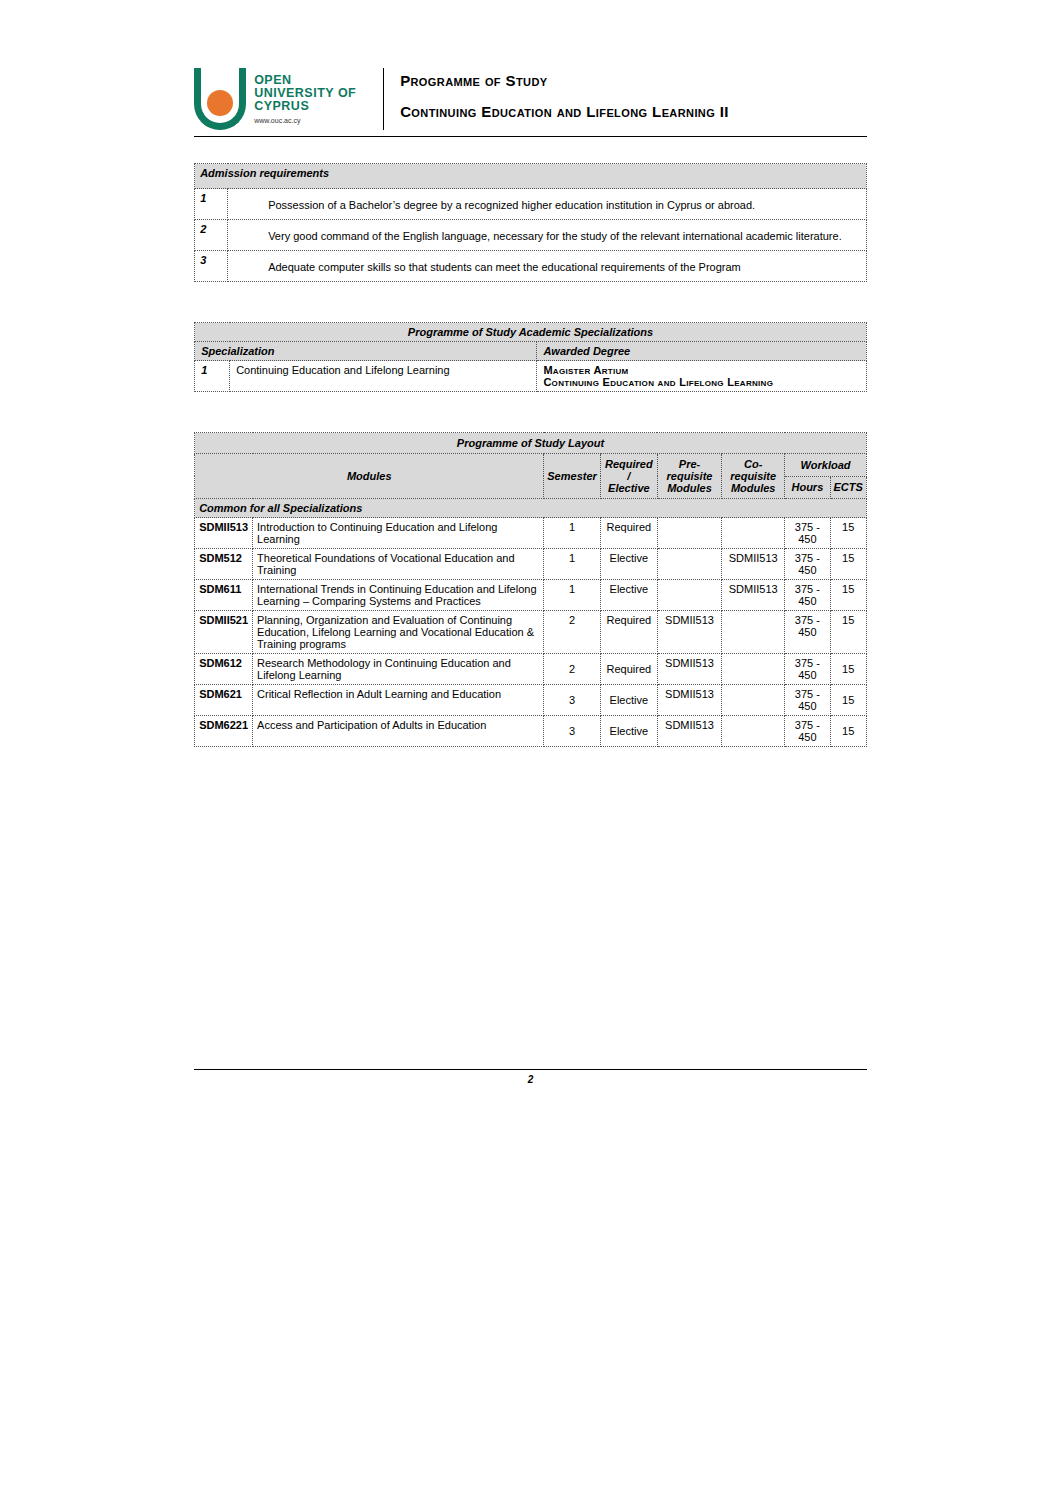Open
University of
Cyprus www.ouc.ac.cy
Programme of Study
Continuing Education and Lifelong Learning II
| Admission requirements |
| 1 | Possession of a Bachelor’s degree by a recognized higher education institution in Cyprus or abroad. |
| 2 | Very good command of the English language, necessary for the study of the relevant international academic literature. |
| 3 | Adequate computer skills so that students can meet the educational requirements of the Program |
| Programme of Study Academic Specializations |
| Specialization | Awarded Degree |
| 1 | Continuing Education and Lifelong Learning | Magister Artium Continuing Education and Lifelong Learning |
| Programme of Study Layout |
| --- |
| Modules | Semester | Required / Elective | Pre-requisite Modules | Co-requisite Modules | Workload |
| Hours | ECTS |
| Common for all Specializations |
| SDMII513 | Introduction to Continuing Education and Lifelong Learning | 1 | Required | | | 375 - 450 | 15 |
| SDM512 | Theoretical Foundations of Vocational Education and Training | 1 | Elective | | SDMII513 | 375 - 450 | 15 |
| SDM611 | International Trends in Continuing Education and Lifelong Learning – Comparing Systems and Practices | 1 | Elective | | SDMII513 | 375 - 450 | 15 |
| SDMII521 | Planning, Organization and Evaluation of Continuing Education, Lifelong Learning and Vocational Education & Training programs | 2 | Required | SDMII513 | | 375 - 450 | 15 |
| SDM612 | Research Methodology in Continuing Education and Lifelong Learning | 2 | Required | SDMII513 | | 375 - 450 | 15 |
| SDM621 | Critical Reflection in Adult Learning and Education | 3 | Elective | SDMII513 | | 375 - 450 | 15 |
| SDM6221 | Access and Participation of Adults in Education | 3 | Elective | SDMII513 | | 375 - 450 | 15 |
2